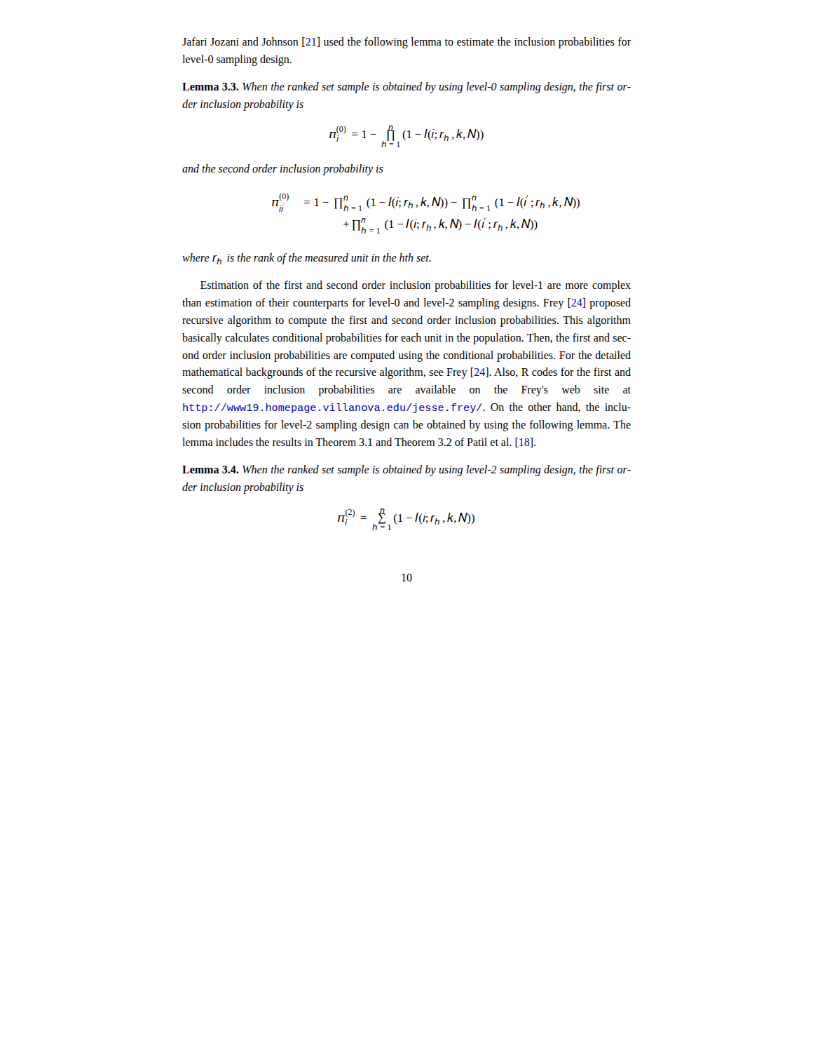Jafari Jozani and Johnson [21] used the following lemma to estimate the inclusion probabilities for level-0 sampling design.
Lemma 3.3. When the ranked set sample is obtained by using level-0 sampling design, the first order inclusion probability is
πi(0) = 1 − ∏ h=1 n ( 1−I (i;rh,k,N) )
and the second order inclusion probability is
πii′(0) =1− ∏h=1n (1−I(i;rh,k,N)) − ∏h=1n (1−I(i′;rh,k,N)) + ∏h=1n (1−I(i;rh,k,N)−I(i′;rh,k,N))
where rh is the rank of the measured unit in the hth set.
Estimation of the first and second order inclusion probabilities for level-1 are more complex than estimation of their counterparts for level-0 and level-2 sampling designs. Frey [24] proposed recursive algorithm to compute the first and second order inclusion probabilities. This algorithm basically calculates conditional probabilities for each unit in the population. Then, the first and second order inclusion probabilities are computed using the conditional probabilities. For the detailed mathematical backgrounds of the recursive algorithm, see Frey [24]. Also, R codes for the first and second order inclusion probabilities are available on the Frey's web site at http://www19.homepage.villanova.edu/jesse.frey/. On the other hand, the inclusion probabilities for level-2 sampling design can be obtained by using the following lemma. The lemma includes the results in Theorem 3.1 and Theorem 3.2 of Patil et al. [18].
Lemma 3.4. When the ranked set sample is obtained by using level-2 sampling design, the first order inclusion probability is
πi(2) = ∑ h=1 n ( 1−I (i;rh,k,N) )
10